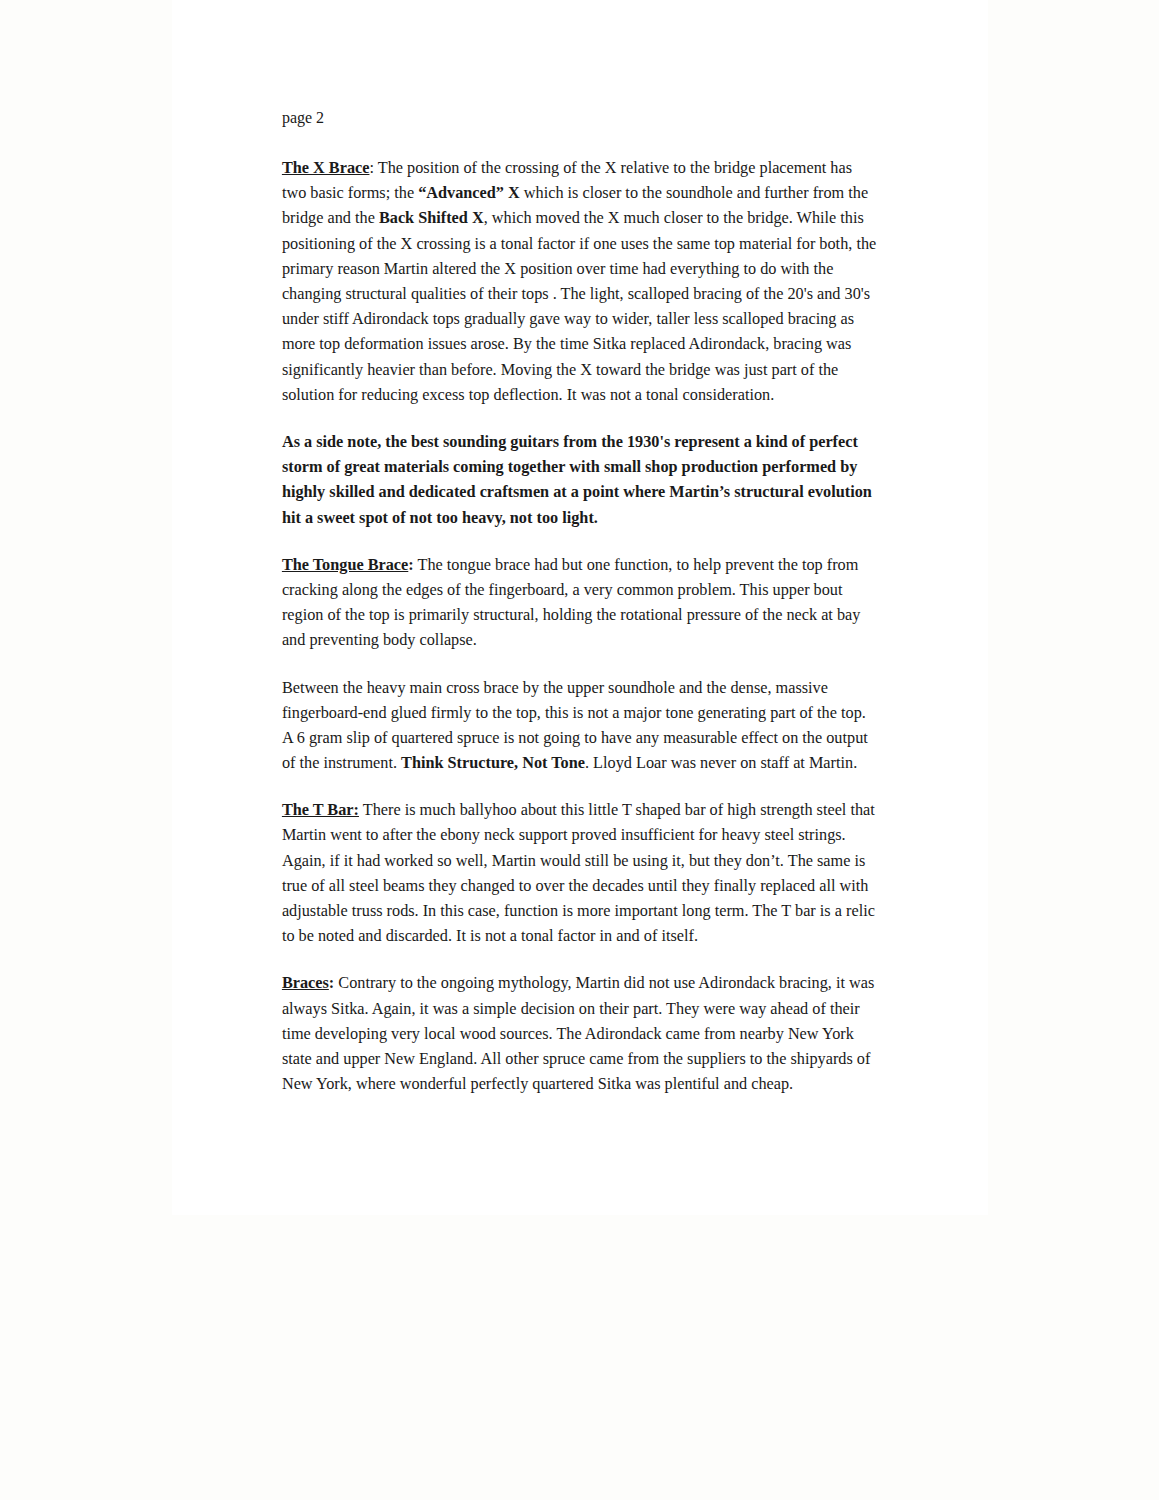page 2
The X Brace: The position of the crossing of the X relative to the bridge placement has two basic forms; the “Advanced” X which is closer to the soundhole and further from the bridge and the Back Shifted X, which moved the X much closer to the bridge. While this positioning of the X crossing is a tonal factor if one uses the same top material for both, the primary reason Martin altered the X position over time had everything to do with the changing structural qualities of their tops . The light, scalloped bracing of the 20's and 30's under stiff Adirondack tops gradually gave way to wider, taller less scalloped bracing as more top deformation issues arose. By the time Sitka replaced Adirondack, bracing was significantly heavier than before. Moving the X toward the bridge was just part of the solution for reducing excess top deflection. It was not a tonal consideration.
As a side note, the best sounding guitars from the 1930's represent a kind of perfect storm of great materials coming together with small shop production performed by highly skilled and dedicated craftsmen at a point where Martin’s structural evolution hit a sweet spot of not too heavy, not too light.
The Tongue Brace: The tongue brace had but one function, to help prevent the top from cracking along the edges of the fingerboard, a very common problem. This upper bout region of the top is primarily structural, holding the rotational pressure of the neck at bay and preventing body collapse.
Between the heavy main cross brace by the upper soundhole and the dense, massive fingerboard-end glued firmly to the top, this is not a major tone generating part of the top. A 6 gram slip of quartered spruce is not going to have any measurable effect on the output of the instrument. Think Structure, Not Tone. Lloyd Loar was never on staff at Martin.
The T Bar: There is much ballyhoo about this little T shaped bar of high strength steel that Martin went to after the ebony neck support proved insufficient for heavy steel strings. Again, if it had worked so well, Martin would still be using it, but they don’t. The same is true of all steel beams they changed to over the decades until they finally replaced all with adjustable truss rods. In this case, function is more important long term. The T bar is a relic to be noted and discarded. It is not a tonal factor in and of itself.
Braces: Contrary to the ongoing mythology, Martin did not use Adirondack bracing, it was always Sitka. Again, it was a simple decision on their part. They were way ahead of their time developing very local wood sources. The Adirondack came from nearby New York state and upper New England. All other spruce came from the suppliers to the shipyards of New York, where wonderful perfectly quartered Sitka was plentiful and cheap.